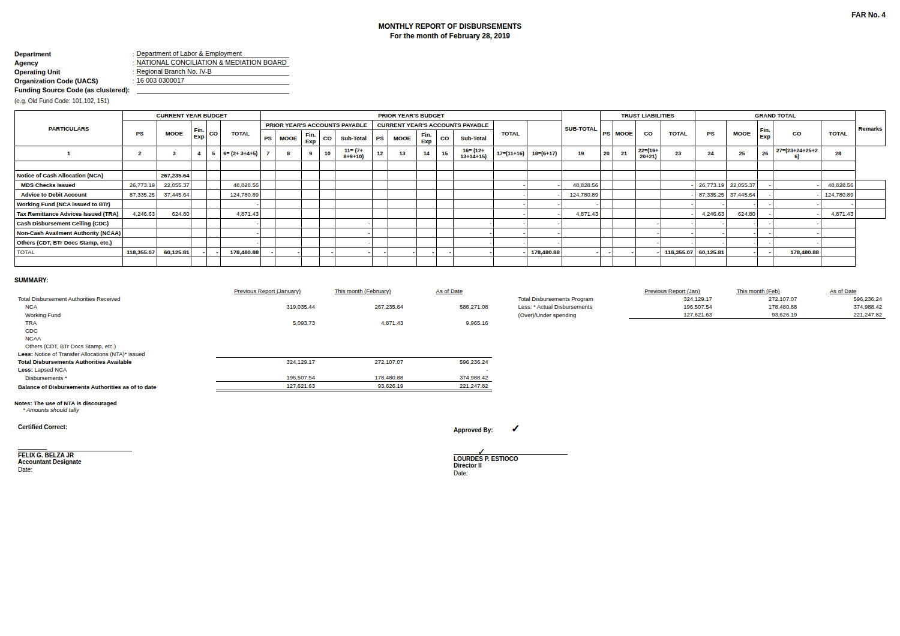FAR No. 4
MONTHLY REPORT OF DISBURSEMENTS
For the month of February 28, 2019
| Department | : | Department of Labor & Employment |
| Agency | : | NATIONAL CONCILIATION & MEDIATION BOARD |
| Operating Unit | : | Regional Branch No. IV-B |
| Organization Code (UACS) | : | 16 003 0300017 |
| Funding Source Code (as clustered): | | |
(e.g. Old Fund Code: 101,102, 151)
| PARTICULARS | CURRENT YEAR BUDGET | PRIOR YEAR'S BUDGET | SUB-TOTAL | TRUST LIABILITIES | GRAND TOTAL | Remarks |
| --- | --- | --- | --- | --- | --- | --- |
| PS | MOOE | Fin. Exp | CO | TOTAL | PRIOR YEAR'S ACCOUNTS PAYABLE | CURRENT YEAR'S ACCOUNTS PAYABLE | TOTAL | | PS | MOOE | CO | TOTAL | PS | MOOE | Fin. Exp | CO | TOTAL |
| PS | MOOE | Fin. Exp | CO | Sub-Total | PS | MOOE | Fin. Exp | CO | Sub-Total |
| 1 | 2 | 3 | 4 | 5 | 6= (2+ 3+4+5) | 7 | 8 | 9 | 10 | 11= (7+ 8+9+10) | 12 | 13 | 14 | 15 | 16= (12+ 13+14+15) | 17=(11+16) | 18=(6+17) | 19 | 20 | 21 | 22=(19+ 20+21) | 23 | 24 | 25 | 26 | 27=(23+24+25+2 6) | 28 |
| Notice of Cash Allocation (NCA) | | 267,235.64 | | | | | | | | | | | | | | | | | | | | | | | | | |
| MDS Checks Issued | 26,773.19 | 22,055.37 | | | 48,828.56 | | | | | | | | | | | - | - | 48,828.56 | | | | - | 26,773.19 | 22,055.37 | - | - | 48,828.56 | |
| Advice to Debit Account | 87,335.25 | 37,445.64 | | | 124,780.89 | | | | | | | | | | | - | - | 124,780.89 | | | | - | 87,335.25 | 37,445.64 | - | - | 124,780.89 | |
| Working Fund (NCA issued to BTr) | | | | | - | | | | | | | | | | | - | - | - | | | | - | - | - | - | - | - | |
| Tax Remittance Advices Issued (TRA) | 4,246.63 | 624.80 | | | 4,871.43 | | | | | | | | | | | - | - | 4,871.43 | | | | - | 4,246.63 | 624.80 | - | - | 4,871.43 | |
| Cash Disbursement Ceiling (CDC) | | | | | - | | | | | - | | | | | - | - | - | | | | - | - | - | - | - | - | |
| Non-Cash Availment Authority (NCAA) | | | | | - | | | | | - | | | | | - | - | - | | | | - | - | - | - | - | - | |
| Others (CDT, BTr Docs Stamp, etc.) | | | | | - | | | | | - | | | | | - | - | - | | | | - | - | - | - | - | - | |
| TOTAL | 118,355.07 | 60,125.81 | - | - | 178,480.88 | - | - | | - | - | - | - | - | - | - | - | 178,480.88 | - | - | - | - | 118,355.07 | 60,125.81 | - | - | 178,480.88 | |
SUMMARY:
| | Previous Report (January) | This month (February) | As of Date | | | Previous Report (Jan) | This month (Feb) | As of Date |
| Total Disbursement Authorities Received | | | | | Total Disbursements Program | 324,129.17 | 272,107.07 | 596,236.24 |
| NCA | 319,035.44 | 267,235.64 | 586,271.08 | | Less: * Actual Disbursements | 196,507.54 | 178,480.88 | 374,988.42 |
| Working Fund | | | | | (Over)/Under spending | 127,621.63 | 93,626.19 | 221,247.82 |
| TRA | 5,093.73 | 4,871.43 | 9,965.16 | | | | | |
| CDC | | | | | |
| NCAA | | | | | |
| Others (CDT, BTr Docs Stamp, etc.) | | | | | |
| Less: Notice of Transfer Allocations (NTA)* issued | | | | | |
| Total Disbursements Authorities Available | 324,129.17 | 272,107.07 | 596,236.24 | | |
| Less: Lapsed NCA | | | - | | |
| Disbursements * | 196,507.54 | 178,480.88 | 374,988.42 | | |
| Balance of Disbursements Authorities as of to date | 127,621.63 | 93,626.19 | 221,247.82 | | |
Notes: The use of NTA is discouraged
* Amounts should tally
| Certified Correct: ——— FELIX G. BELZA JR Accountant Designate Date: | Approved By: ✓ ✓ LOURDES P. ESTIOCO Director II Date: |